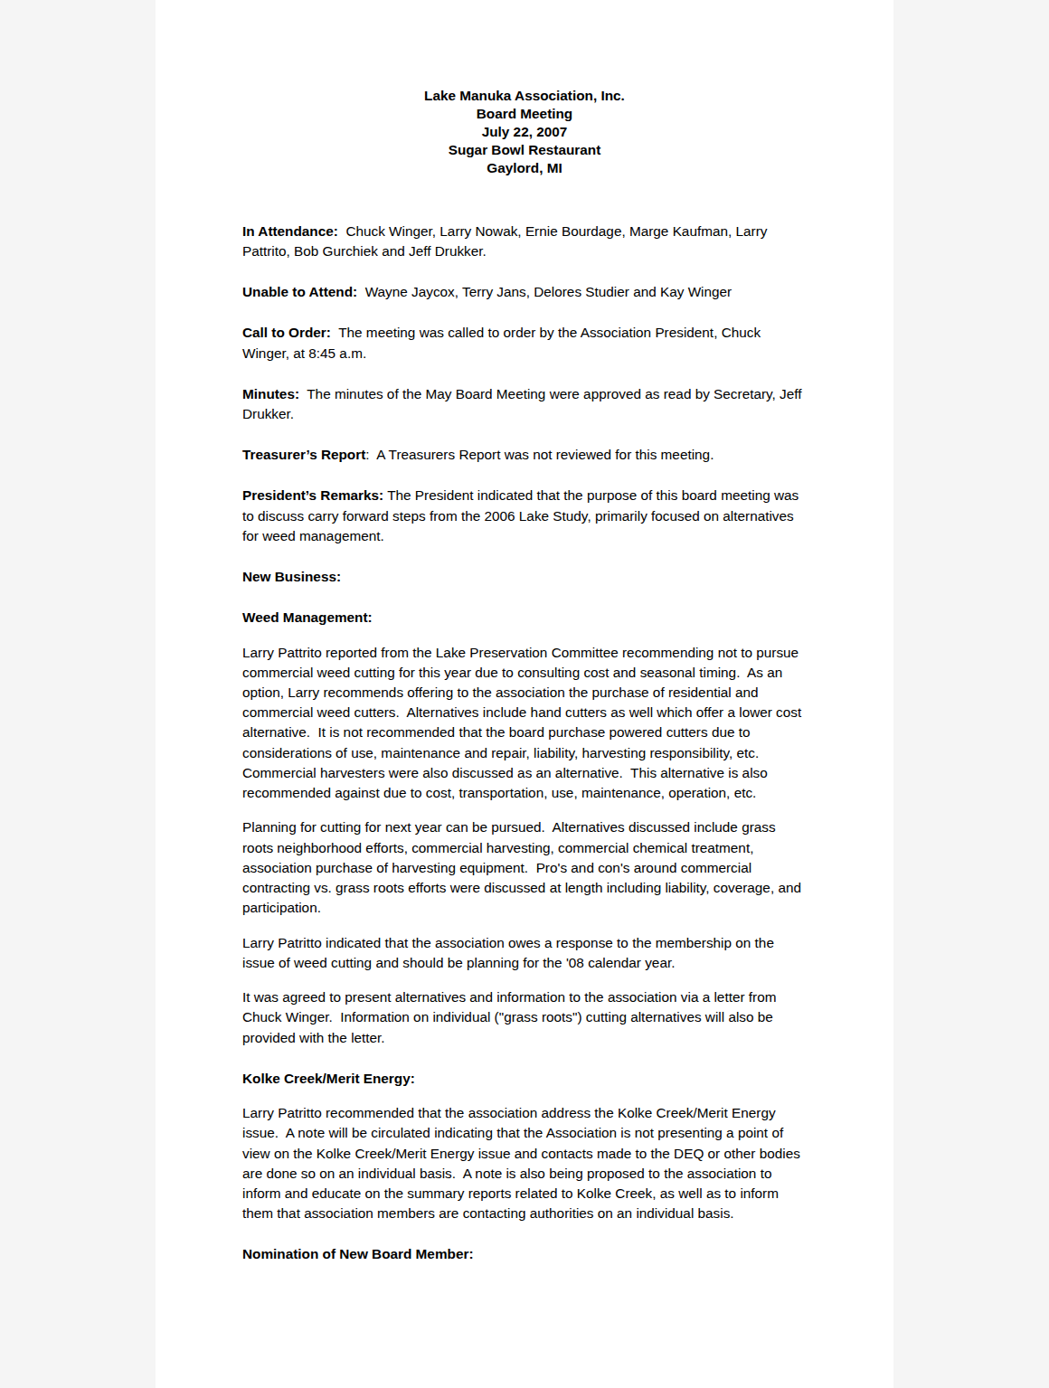Lake Manuka Association, Inc.
Board Meeting
July 22, 2007
Sugar Bowl Restaurant
Gaylord, MI
In Attendance: Chuck Winger, Larry Nowak, Ernie Bourdage, Marge Kaufman, Larry Pattrito, Bob Gurchiek and Jeff Drukker.
Unable to Attend: Wayne Jaycox, Terry Jans, Delores Studier and Kay Winger
Call to Order: The meeting was called to order by the Association President, Chuck Winger, at 8:45 a.m.
Minutes: The minutes of the May Board Meeting were approved as read by Secretary, Jeff Drukker.
Treasurer’s Report: A Treasurers Report was not reviewed for this meeting.
President’s Remarks: The President indicated that the purpose of this board meeting was to discuss carry forward steps from the 2006 Lake Study, primarily focused on alternatives for weed management.
New Business:
Weed Management:
Larry Pattrito reported from the Lake Preservation Committee recommending not to pursue commercial weed cutting for this year due to consulting cost and seasonal timing. As an option, Larry recommends offering to the association the purchase of residential and commercial weed cutters. Alternatives include hand cutters as well which offer a lower cost alternative. It is not recommended that the board purchase powered cutters due to considerations of use, maintenance and repair, liability, harvesting responsibility, etc. Commercial harvesters were also discussed as an alternative. This alternative is also recommended against due to cost, transportation, use, maintenance, operation, etc.
Planning for cutting for next year can be pursued. Alternatives discussed include grass roots neighborhood efforts, commercial harvesting, commercial chemical treatment, association purchase of harvesting equipment. Pro's and con's around commercial contracting vs. grass roots efforts were discussed at length including liability, coverage, and participation.
Larry Patritto indicated that the association owes a response to the membership on the issue of weed cutting and should be planning for the '08 calendar year.
It was agreed to present alternatives and information to the association via a letter from Chuck Winger. Information on individual ("grass roots") cutting alternatives will also be provided with the letter.
Kolke Creek/Merit Energy:
Larry Patritto recommended that the association address the Kolke Creek/Merit Energy issue. A note will be circulated indicating that the Association is not presenting a point of view on the Kolke Creek/Merit Energy issue and contacts made to the DEQ or other bodies are done so on an individual basis. A note is also being proposed to the association to inform and educate on the summary reports related to Kolke Creek, as well as to inform them that association members are contacting authorities on an individual basis.
Nomination of New Board Member: